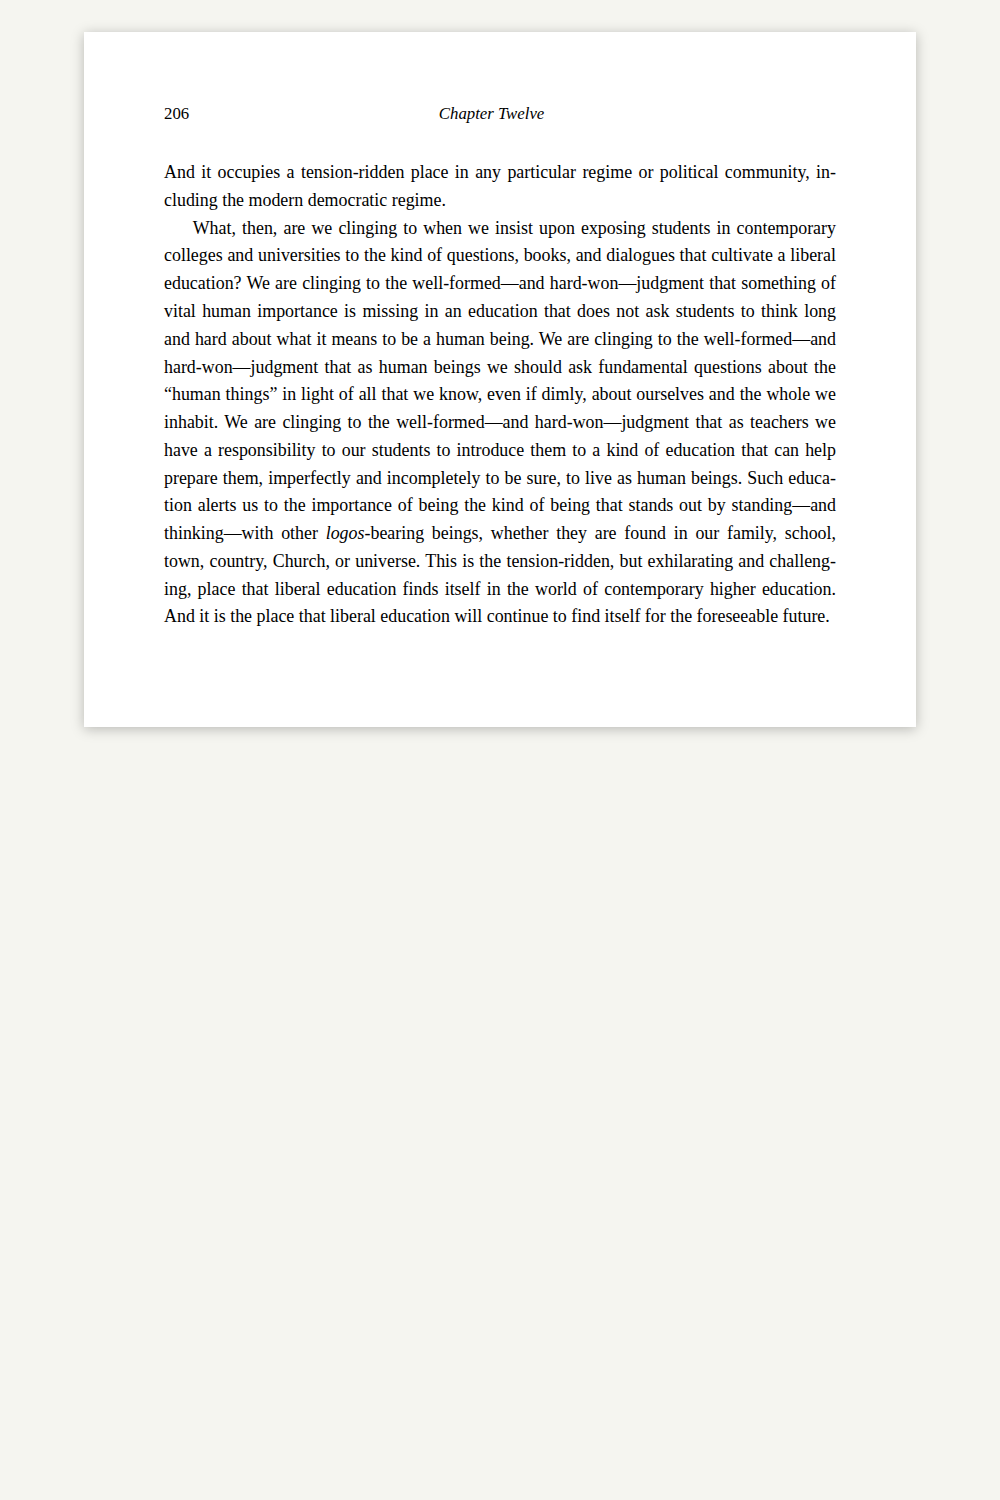206 Chapter Twelve
And it occupies a tension-ridden place in any particular regime or political community, including the modern democratic regime.
What, then, are we clinging to when we insist upon exposing students in contemporary colleges and universities to the kind of questions, books, and dialogues that cultivate a liberal education? We are clinging to the well-formed—and hard-won—judgment that something of vital human importance is missing in an education that does not ask students to think long and hard about what it means to be a human being. We are clinging to the well-formed—and hard-won—judgment that as human beings we should ask fundamental questions about the “human things” in light of all that we know, even if dimly, about ourselves and the whole we inhabit. We are clinging to the well-formed—and hard-won—judgment that as teachers we have a responsibility to our students to introduce them to a kind of education that can help prepare them, imperfectly and incompletely to be sure, to live as human beings. Such education alerts us to the importance of being the kind of being that stands out by standing—and thinking—with other logos-bearing beings, whether they are found in our family, school, town, country, Church, or universe. This is the tension-ridden, but exhilarating and challenging, place that liberal education finds itself in the world of contemporary higher education. And it is the place that liberal education will continue to find itself for the foreseeable future.